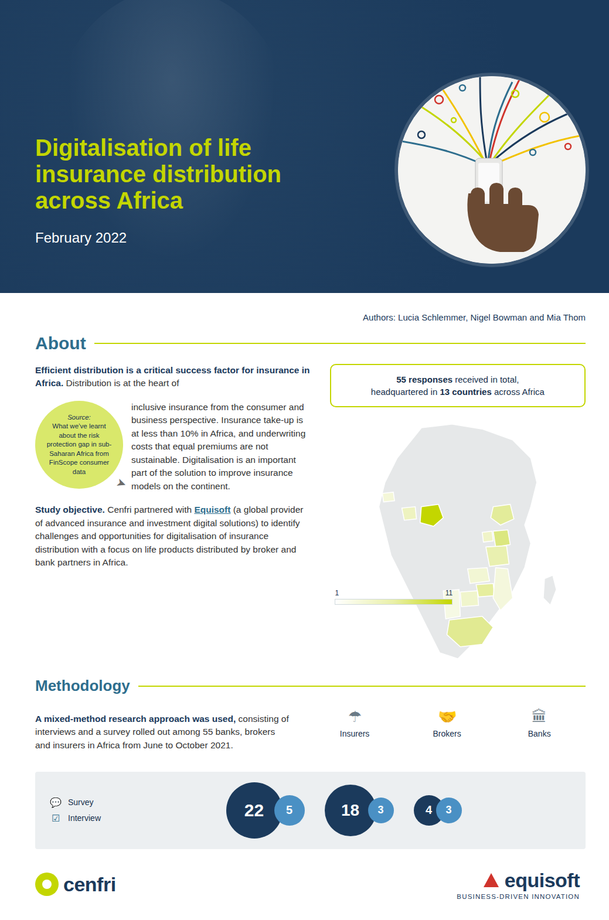Digitalisation of life
insurance distribution
across Africa
February 2022
Authors: Lucia Schlemmer, Nigel Bowman and Mia Thom
About
Efficient distribution is a critical success factor for insurance in Africa. Distribution is at the heart of
Source:
What we’ve learnt about the risk protection gap in sub-Saharan Africa from FinScope consumer data ➤
inclusive insurance from the consumer and business perspective. Insurance take-up is at less than 10% in Africa, and underwriting costs that equal premiums are not sustainable. Digitalisation is an important part of the solution to improve insurance models on the continent.
Study objective. Cenfri partnered with Equisoft (a global provider of advanced insurance and investment digital solutions) to identify challenges and opportunities for digitalisation of insurance distribution with a focus on life products distributed by broker and bank partners in Africa.
55 responses received in total,
headquartered in 13 countries across Africa
111
Methodology
A mixed-method research approach was used, consisting of interviews and a survey rolled out among 55 banks, brokers and insurers in Africa from June to October 2021.
☂
Insurers
🤝
Brokers
🏛
Banks
💬Survey
☑Interview
22
5
18
3
4
3
cenfri
equisoft
BUSINESS-DRIVEN INNOVATION